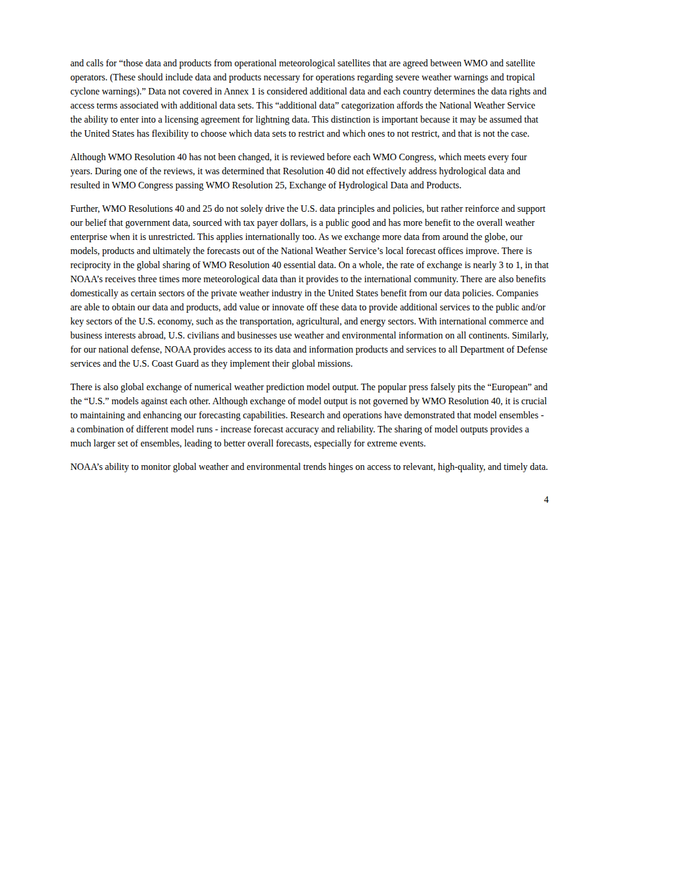and calls for “those data and products from operational meteorological satellites that are agreed between WMO and satellite operators. (These should include data and products necessary for operations regarding severe weather warnings and tropical cyclone warnings).” Data not covered in Annex 1 is considered additional data and each country determines the data rights and access terms associated with additional data sets. This “additional data” categorization affords the National Weather Service the ability to enter into a licensing agreement for lightning data. This distinction is important because it may be assumed that the United States has flexibility to choose which data sets to restrict and which ones to not restrict, and that is not the case.
Although WMO Resolution 40 has not been changed, it is reviewed before each WMO Congress, which meets every four years. During one of the reviews, it was determined that Resolution 40 did not effectively address hydrological data and resulted in WMO Congress passing WMO Resolution 25, Exchange of Hydrological Data and Products.
Further, WMO Resolutions 40 and 25 do not solely drive the U.S. data principles and policies, but rather reinforce and support our belief that government data, sourced with tax payer dollars, is a public good and has more benefit to the overall weather enterprise when it is unrestricted. This applies internationally too. As we exchange more data from around the globe, our models, products and ultimately the forecasts out of the National Weather Service’s local forecast offices improve. There is reciprocity in the global sharing of WMO Resolution 40 essential data. On a whole, the rate of exchange is nearly 3 to 1, in that NOAA’s receives three times more meteorological data than it provides to the international community. There are also benefits domestically as certain sectors of the private weather industry in the United States benefit from our data policies. Companies are able to obtain our data and products, add value or innovate off these data to provide additional services to the public and/or key sectors of the U.S. economy, such as the transportation, agricultural, and energy sectors. With international commerce and business interests abroad, U.S. civilians and businesses use weather and environmental information on all continents. Similarly, for our national defense, NOAA provides access to its data and information products and services to all Department of Defense services and the U.S. Coast Guard as they implement their global missions.
There is also global exchange of numerical weather prediction model output. The popular press falsely pits the “European” and the “U.S.” models against each other. Although exchange of model output is not governed by WMO Resolution 40, it is crucial to maintaining and enhancing our forecasting capabilities. Research and operations have demonstrated that model ensembles - a combination of different model runs - increase forecast accuracy and reliability. The sharing of model outputs provides a much larger set of ensembles, leading to better overall forecasts, especially for extreme events.
NOAA’s ability to monitor global weather and environmental trends hinges on access to relevant, high-quality, and timely data.
4